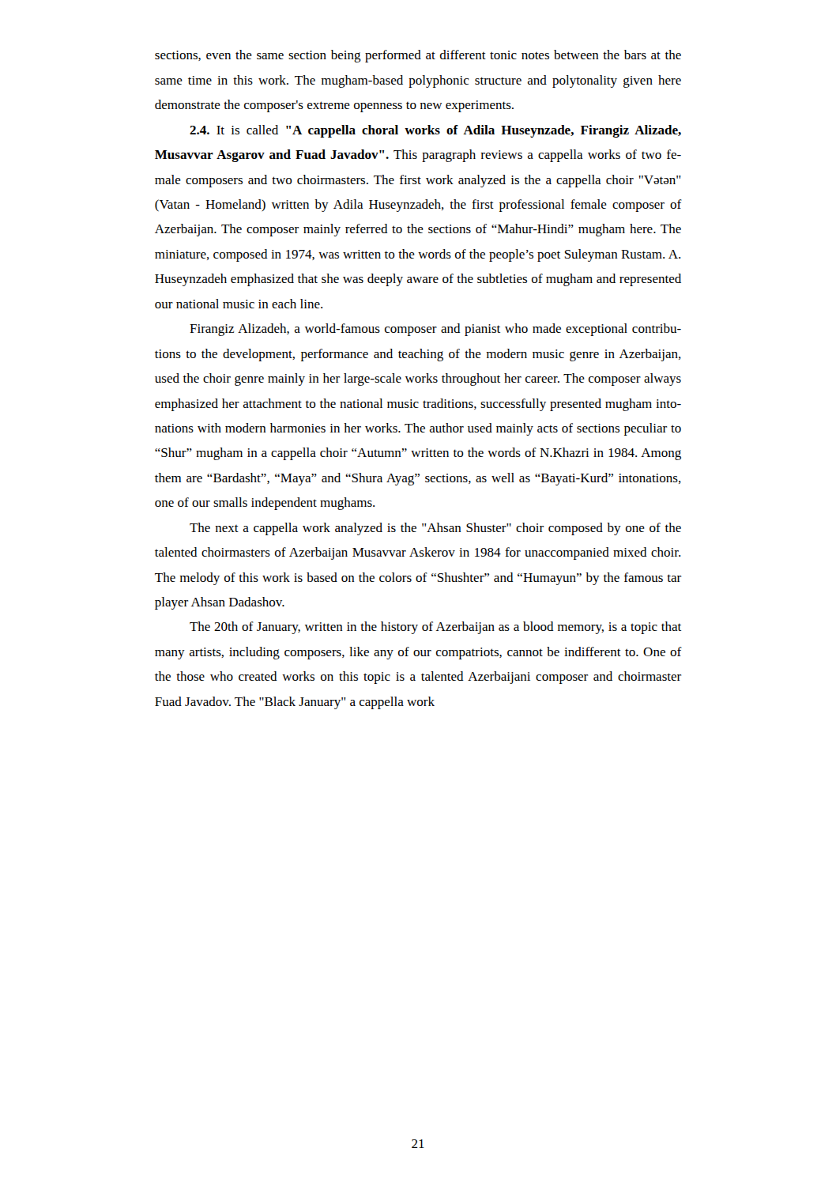sections, even the same section being performed at different tonic notes between the bars at the same time in this work. The mugham-based polyphonic structure and polytonality given here demonstrate the composer's extreme openness to new experiments.
2.4. It is called "A cappella choral works of Adila Huseynzade, Firangiz Alizade, Musavvar Asgarov and Fuad Javadov". This paragraph reviews a cappella works of two female composers and two choirmasters. The first work analyzed is the a cappella choir "Vətən" (Vatan - Homeland) written by Adila Huseynzadeh, the first professional female composer of Azerbaijan. The composer mainly referred to the sections of “Mahur-Hindi” mugham here. The miniature, composed in 1974, was written to the words of the people’s poet Suleyman Rustam. A. Huseynzadeh emphasized that she was deeply aware of the subtleties of mugham and represented our national music in each line.
Firangiz Alizadeh, a world-famous composer and pianist who made exceptional contributions to the development, performance and teaching of the modern music genre in Azerbaijan, used the choir genre mainly in her large-scale works throughout her career. The composer always emphasized her attachment to the national music traditions, successfully presented mugham intonations with modern harmonies in her works. The author used mainly acts of sections peculiar to “Shur” mugham in a cappella choir “Autumn” written to the words of N.Khazri in 1984. Among them are “Bardasht”, “Maya” and “Shura Ayag” sections, as well as “Bayati-Kurd” intonations, one of our smalls independent mughams.
The next a cappella work analyzed is the "Ahsan Shuster" choir composed by one of the talented choirmasters of Azerbaijan Musavvar Askerov in 1984 for unaccompanied mixed choir. The melody of this work is based on the colors of “Shushter” and “Humayun” by the famous tar player Ahsan Dadashov.
The 20th of January, written in the history of Azerbaijan as a blood memory, is a topic that many artists, including composers, like any of our compatriots, cannot be indifferent to. One of the those who created works on this topic is a talented Azerbaijani composer and choirmaster Fuad Javadov. The "Black January" a cappella work
21